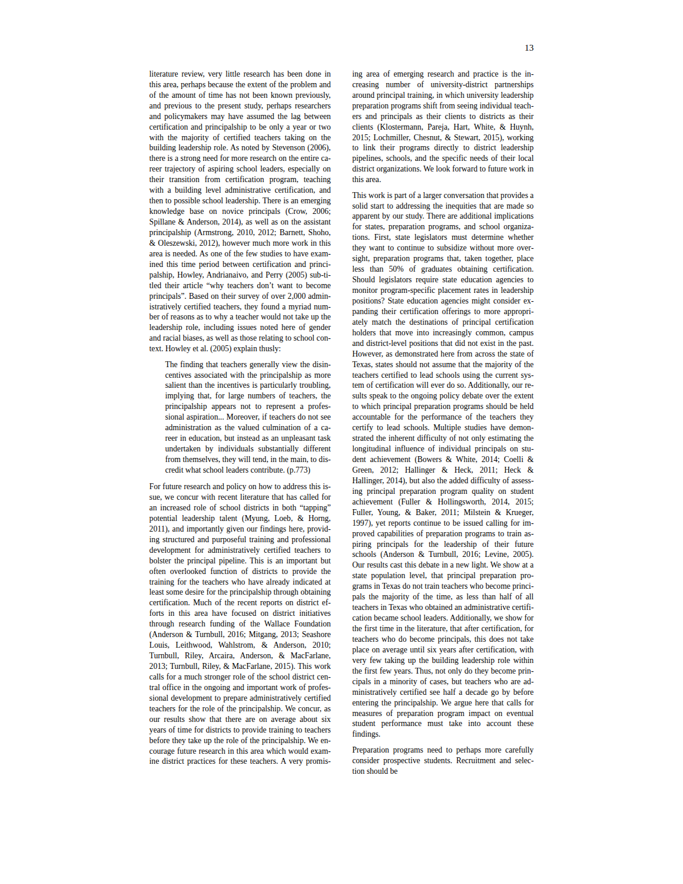13
literature review, very little research has been done in this area, perhaps because the extent of the problem and of the amount of time has not been known previously, and previous to the present study, perhaps researchers and policymakers may have assumed the lag between certification and principalship to be only a year or two with the majority of certified teachers taking on the building leadership role. As noted by Stevenson (2006), there is a strong need for more research on the entire career trajectory of aspiring school leaders, especially on their transition from certification program, teaching with a building level administrative certification, and then to possible school leadership. There is an emerging knowledge base on novice principals (Crow, 2006; Spillane & Anderson, 2014), as well as on the assistant principalship (Armstrong, 2010, 2012; Barnett, Shoho, & Oleszewski, 2012), however much more work in this area is needed. As one of the few studies to have examined this time period between certification and principalship, Howley, Andrianaivo, and Perry (2005) sub-titled their article “why teachers don’t want to become principals”. Based on their survey of over 2,000 administratively certified teachers, they found a myriad number of reasons as to why a teacher would not take up the leadership role, including issues noted here of gender and racial biases, as well as those relating to school context. Howley et al. (2005) explain thusly:
The finding that teachers generally view the disincentives associated with the principalship as more salient than the incentives is particularly troubling, implying that, for large numbers of teachers, the principalship appears not to represent a professional aspiration... Moreover, if teachers do not see administration as the valued culmination of a career in education, but instead as an unpleasant task undertaken by individuals substantially different from themselves, they will tend, in the main, to discredit what school leaders contribute. (p.773)
For future research and policy on how to address this issue, we concur with recent literature that has called for an increased role of school districts in both “tapping” potential leadership talent (Myung, Loeb, & Horng, 2011), and importantly given our findings here, providing structured and purposeful training and professional development for administratively certified teachers to bolster the principal pipeline. This is an important but often overlooked function of districts to provide the training for the teachers who have already indicated at least some desire for the principalship through obtaining certification. Much of the recent reports on district efforts in this area have focused on district initiatives through research funding of the Wallace Foundation (Anderson & Turnbull, 2016; Mitgang, 2013; Seashore Louis, Leithwood, Wahlstrom, & Anderson, 2010; Turnbull, Riley, Arcaira, Anderson, & MacFarlane, 2013; Turnbull, Riley, & MacFarlane, 2015). This work calls for a much stronger role of the school district central office in the ongoing and important work of professional development to prepare administratively certified teachers for the role of the principalship. We concur, as our results show that there are on average about six years of time for districts to provide training to teachers before they take up the role of the principalship. We encourage future research in this area which would examine district practices for these teachers. A very promising area of emerging research and practice is the increasing number of university-district partnerships around principal training, in which university leadership preparation programs shift from seeing individual teachers and principals as their clients to districts as their clients (Klostermann, Pareja, Hart, White, & Huynh, 2015; Lochmiller, Chesnut, & Stewart, 2015), working to link their programs directly to district leadership pipelines, schools, and the specific needs of their local district organizations. We look forward to future work in this area.
This work is part of a larger conversation that provides a solid start to addressing the inequities that are made so apparent by our study. There are additional implications for states, preparation programs, and school organizations. First, state legislators must determine whether they want to continue to subsidize without more oversight, preparation programs that, taken together, place less than 50% of graduates obtaining certification. Should legislators require state education agencies to monitor program-specific placement rates in leadership positions? State education agencies might consider expanding their certification offerings to more appropriately match the destinations of principal certification holders that move into increasingly common, campus and district-level positions that did not exist in the past. However, as demonstrated here from across the state of Texas, states should not assume that the majority of the teachers certified to lead schools using the current system of certification will ever do so. Additionally, our results speak to the ongoing policy debate over the extent to which principal preparation programs should be held accountable for the performance of the teachers they certify to lead schools. Multiple studies have demonstrated the inherent difficulty of not only estimating the longitudinal influence of individual principals on student achievement (Bowers & White, 2014; Coelli & Green, 2012; Hallinger & Heck, 2011; Heck & Hallinger, 2014), but also the added difficulty of assessing principal preparation program quality on student achievement (Fuller & Hollingsworth, 2014, 2015; Fuller, Young, & Baker, 2011; Milstein & Krueger, 1997), yet reports continue to be issued calling for improved capabilities of preparation programs to train aspiring principals for the leadership of their future schools (Anderson & Turnbull, 2016; Levine, 2005). Our results cast this debate in a new light. We show at a state population level, that principal preparation programs in Texas do not train teachers who become principals the majority of the time, as less than half of all teachers in Texas who obtained an administrative certification became school leaders. Additionally, we show for the first time in the literature, that after certification, for teachers who do become principals, this does not take place on average until six years after certification, with very few taking up the building leadership role within the first few years. Thus, not only do they become principals in a minority of cases, but teachers who are administratively certified see half a decade go by before entering the principalship. We argue here that calls for measures of preparation program impact on eventual student performance must take into account these findings.
Preparation programs need to perhaps more carefully consider prospective students. Recruitment and selection should be